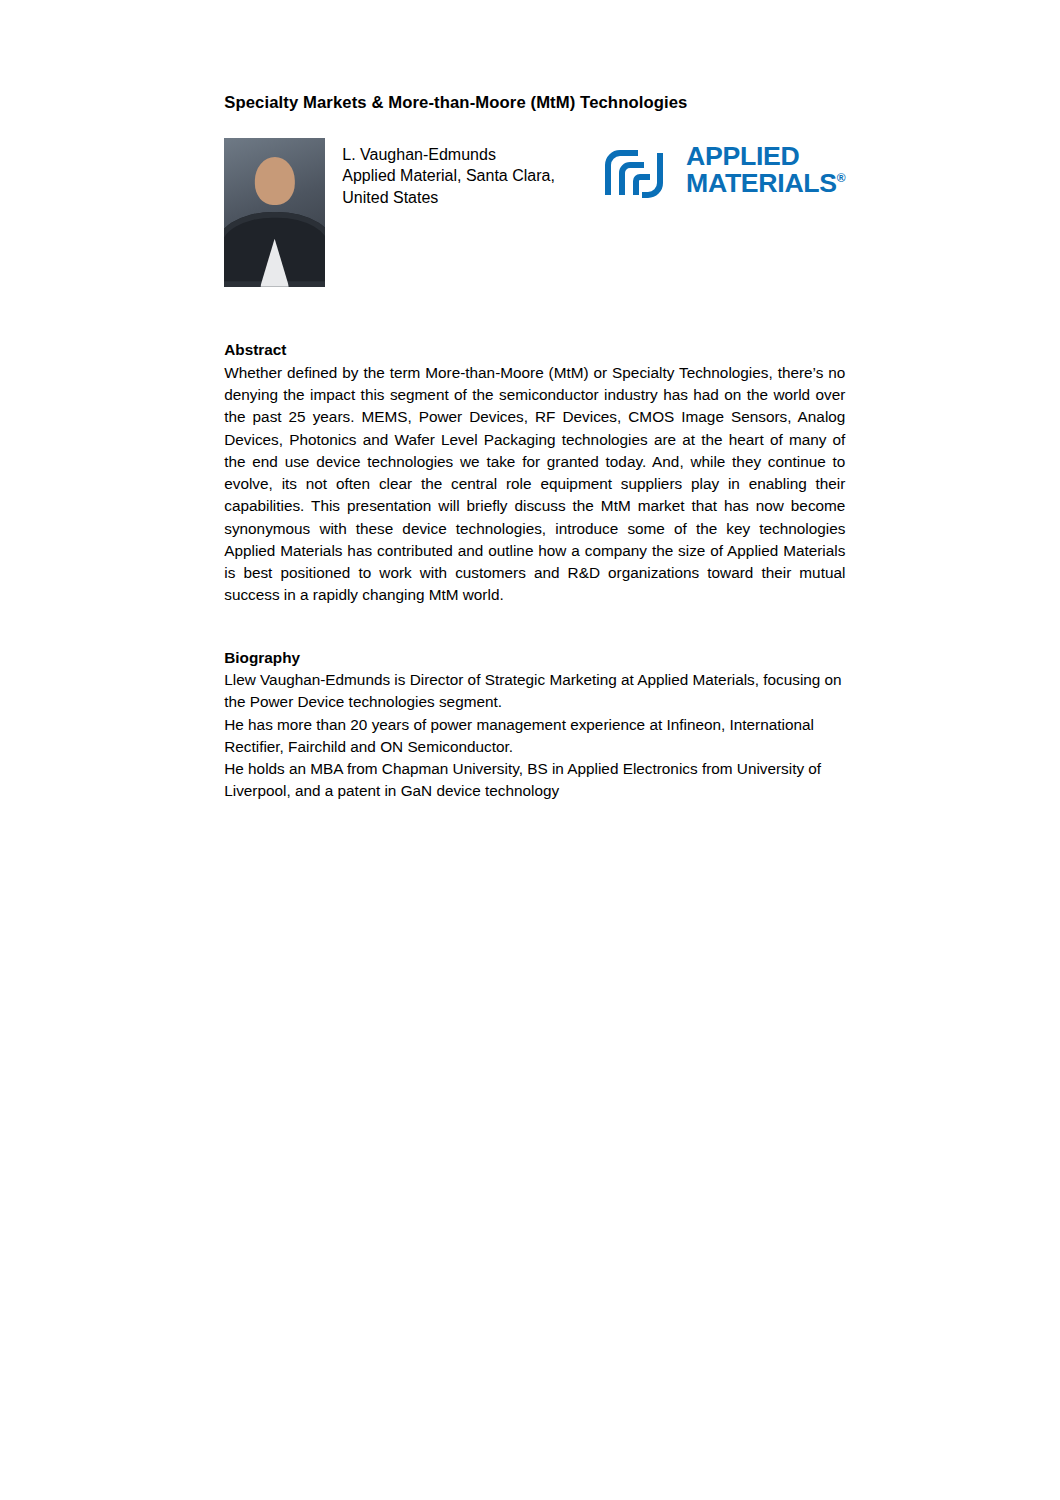Specialty Markets & More-than-Moore (MtM) Technologies
L. Vaughan-Edmunds
Applied Material, Santa Clara, United States
APPLIED
MATERIALS®
Abstract
Whether defined by the term More-than-Moore (MtM) or Specialty Technologies, there’s no denying the impact this segment of the semiconductor industry has had on the world over the past 25 years. MEMS, Power Devices, RF Devices, CMOS Image Sensors, Analog Devices, Photonics and Wafer Level Packaging technologies are at the heart of many of the end use device technologies we take for granted today. And, while they continue to evolve, its not often clear the central role equipment suppliers play in enabling their capabilities. This presentation will briefly discuss the MtM market that has now become synonymous with these device technologies, introduce some of the key technologies Applied Materials has contributed and outline how a company the size of Applied Materials is best positioned to work with customers and R&D organizations toward their mutual success in a rapidly changing MtM world.
Biography
Llew Vaughan-Edmunds is Director of Strategic Marketing at Applied Materials, focusing on the Power Device technologies segment.
He has more than 20 years of power management experience at Infineon, International Rectifier, Fairchild and ON Semiconductor.
He holds an MBA from Chapman University, BS in Applied Electronics from University of Liverpool, and a patent in GaN device technology